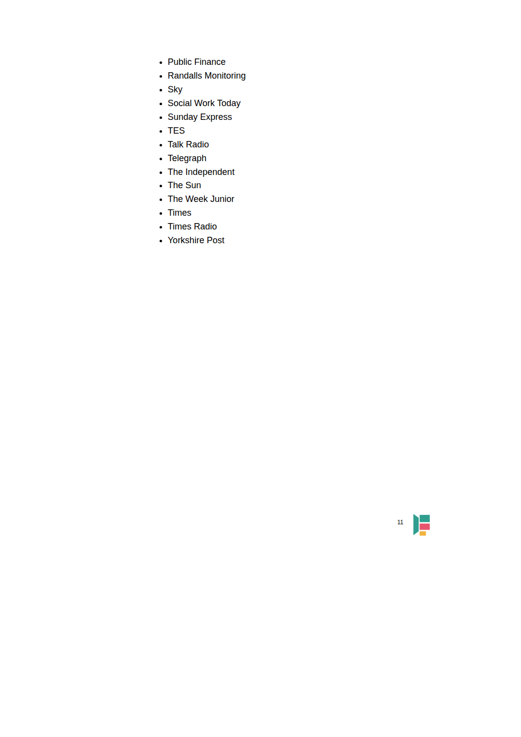Public Finance
Randalls Monitoring
Sky
Social Work Today
Sunday Express
TES
Talk Radio
Telegraph
The Independent
The Sun
The Week Junior
Times
Times Radio
Yorkshire Post
11